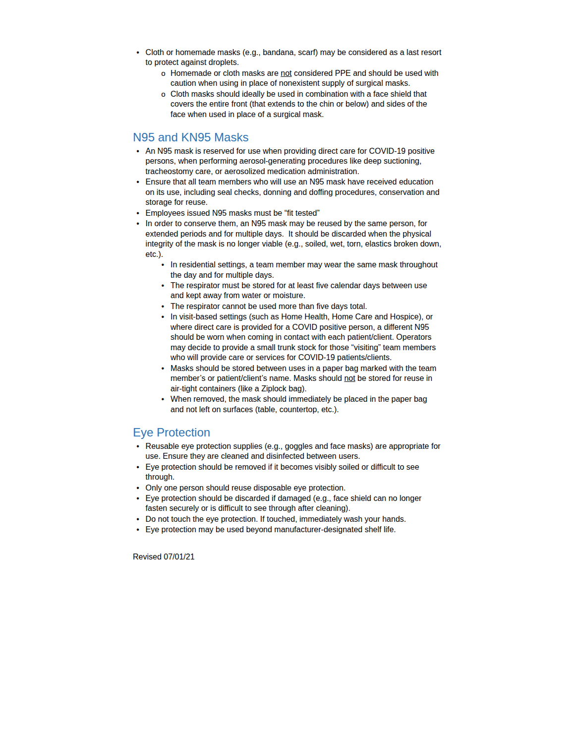Cloth or homemade masks (e.g., bandana, scarf) may be considered as a last resort to protect against droplets.
Homemade or cloth masks are not considered PPE and should be used with caution when using in place of nonexistent supply of surgical masks.
Cloth masks should ideally be used in combination with a face shield that covers the entire front (that extends to the chin or below) and sides of the face when used in place of a surgical mask.
N95 and KN95 Masks
An N95 mask is reserved for use when providing direct care for COVID-19 positive persons, when performing aerosol-generating procedures like deep suctioning, tracheostomy care, or aerosolized medication administration.
Ensure that all team members who will use an N95 mask have received education on its use, including seal checks, donning and doffing procedures, conservation and storage for reuse.
Employees issued N95 masks must be “fit tested”
In order to conserve them, an N95 mask may be reused by the same person, for extended periods and for multiple days. It should be discarded when the physical integrity of the mask is no longer viable (e.g., soiled, wet, torn, elastics broken down, etc.).
In residential settings, a team member may wear the same mask throughout the day and for multiple days.
The respirator must be stored for at least five calendar days between use and kept away from water or moisture.
The respirator cannot be used more than five days total.
In visit-based settings (such as Home Health, Home Care and Hospice), or where direct care is provided for a COVID positive person, a different N95 should be worn when coming in contact with each patient/client. Operators may decide to provide a small trunk stock for those “visiting” team members who will provide care or services for COVID-19 patients/clients.
Masks should be stored between uses in a paper bag marked with the team member’s or patient/client’s name. Masks should not be stored for reuse in air-tight containers (like a Ziplock bag).
When removed, the mask should immediately be placed in the paper bag and not left on surfaces (table, countertop, etc.).
Eye Protection
Reusable eye protection supplies (e.g., goggles and face masks) are appropriate for use. Ensure they are cleaned and disinfected between users.
Eye protection should be removed if it becomes visibly soiled or difficult to see through.
Only one person should reuse disposable eye protection.
Eye protection should be discarded if damaged (e.g., face shield can no longer fasten securely or is difficult to see through after cleaning).
Do not touch the eye protection. If touched, immediately wash your hands.
Eye protection may be used beyond manufacturer-designated shelf life.
Revised 07/01/21